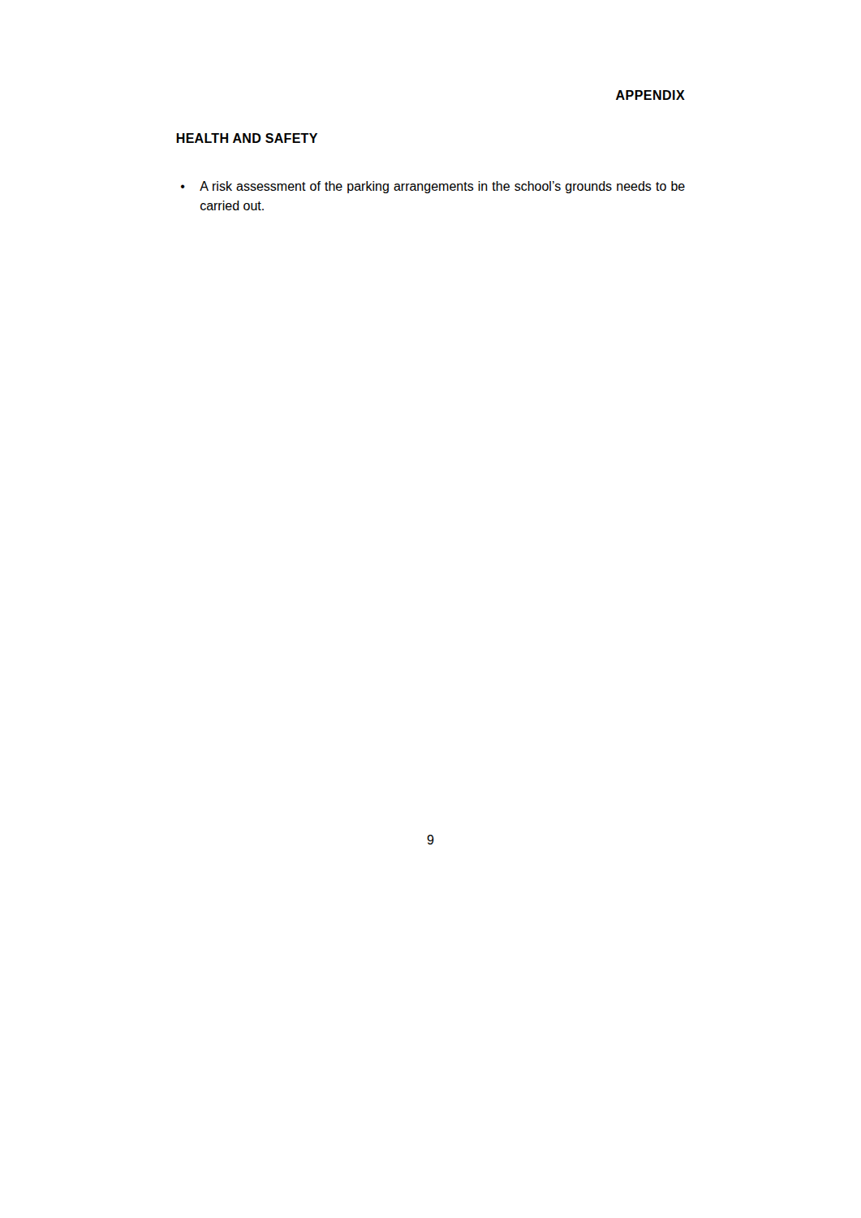APPENDIX
HEALTH AND SAFETY
A risk assessment of the parking arrangements in the school’s grounds needs to be carried out.
9